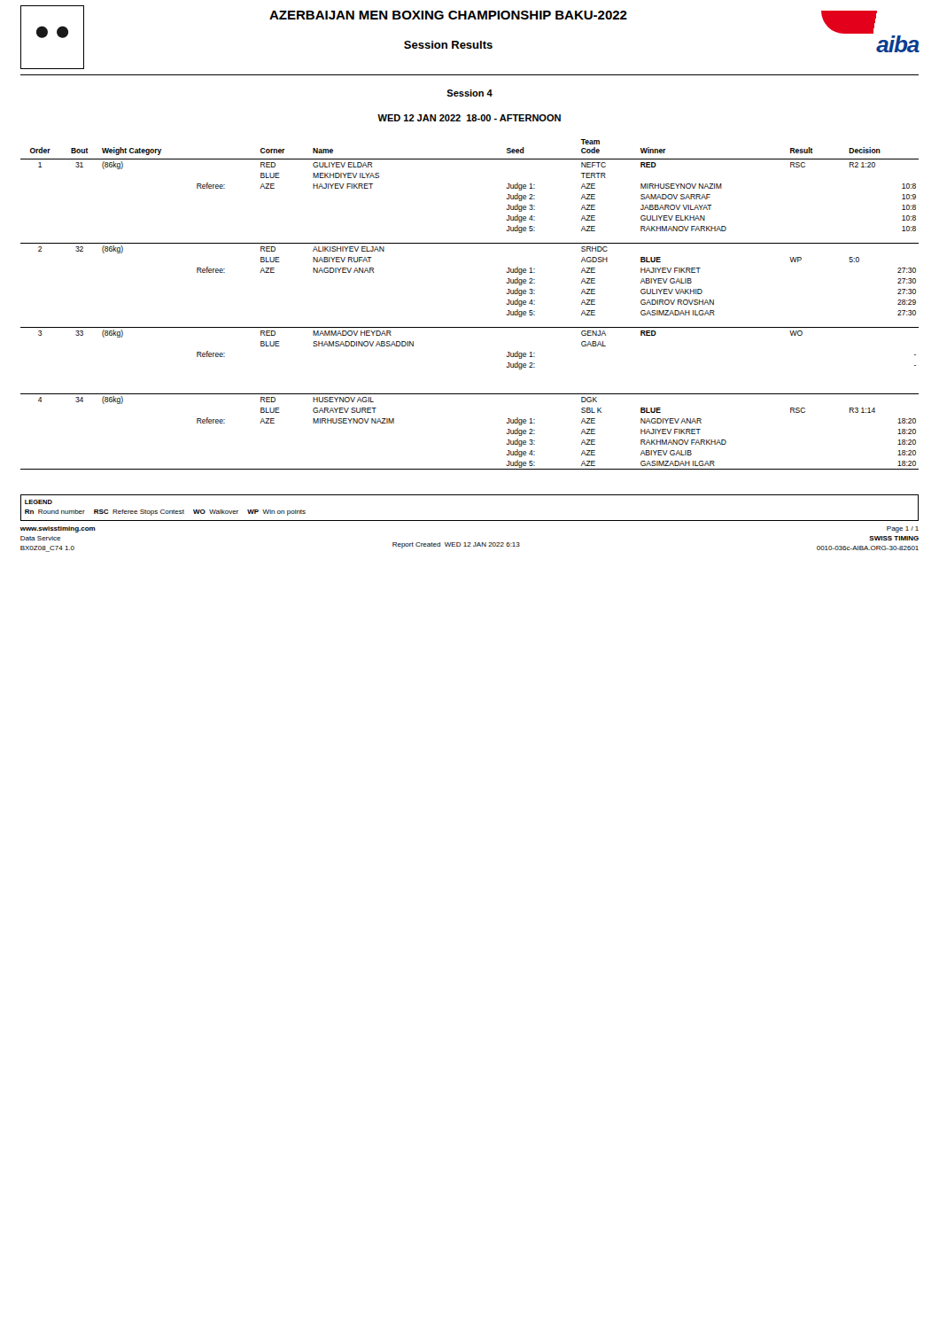AZERBAIJAN MEN BOXING CHAMPIONSHIP BAKU-2022
Session Results
aiba
Session 4
WED 12 JAN 2022 18-00 - AFTERNOON
| Order | Bout | Weight Category | | Corner | Name | Seed | Team Code | Winner | Result | Decision |
| --- | --- | --- | --- | --- | --- | --- | --- | --- | --- | --- |
| 1 | 31 | (86kg) | | RED | GULIYEV ELDAR | | NEFTC | RED | RSC | R2 1:20 |
| | | | | BLUE | MEKHDIYEV ILYAS | | TERTR | | | |
| | | | Referee: | AZE | HAJIYEV FIKRET | Judge 1: | AZE | MIRHUSEYNOV NAZIM | | 10:8 |
| | | | | | | Judge 2: | AZE | SAMADOV SARRAF | | 10:9 |
| | | | | | | Judge 3: | AZE | JABBAROV VILAYAT | | 10:8 |
| | | | | | | Judge 4: | AZE | GULIYEV ELKHAN | | 10:8 |
| | | | | | | Judge 5: | AZE | RAKHMANOV FARKHAD | | 10:8 |
| 2 | 32 | (86kg) | | RED | ALIKISHIYEV ELJAN | | SRHDC | | | |
| | | | | BLUE | NABIYEV RUFAT | | AGDSH | BLUE | WP | 5:0 |
| | | | Referee: | AZE | NAGDIYEV ANAR | Judge 1: | AZE | HAJIYEV FIKRET | | 27:30 |
| | | | | | | Judge 2: | AZE | ABIYEV GALIB | | 27:30 |
| | | | | | | Judge 3: | AZE | GULIYEV VAKHID | | 27:30 |
| | | | | | | Judge 4: | AZE | GADIROV ROVSHAN | | 28:29 |
| | | | | | | Judge 5: | AZE | GASIMZADAH ILGAR | | 27:30 |
| 3 | 33 | (86kg) | | RED | MAMMADOV HEYDAR | | GENJA | RED | WO | |
| | | | | BLUE | SHAMSADDINOV ABSADDIN | | GABAL | | | |
| | | | Referee: | | | Judge 1: | | | | - |
| | | | | | | Judge 2: | | | | - |
| 4 | 34 | (86kg) | | RED | HUSEYNOV AGIL | | DGK | | | |
| | | | | BLUE | GARAYEV SURET | | SBL K | BLUE | RSC | R3 1:14 |
| | | | Referee: | AZE | MIRHUSEYNOV NAZIM | Judge 1: | AZE | NAGDIYEV ANAR | | 18:20 |
| | | | | | | Judge 2: | AZE | HAJIYEV FIKRET | | 18:20 |
| | | | | | | Judge 3: | AZE | RAKHMANOV FARKHAD | | 18:20 |
| | | | | | | Judge 4: | AZE | ABIYEV GALIB | | 18:20 |
| | | | | | | Judge 5: | AZE | GASIMZADAH ILGAR | | 18:20 |
LEGEND
Rn Round number
RSC Referee Stops Contest
WO Walkover
WP Win on points
www.swisstiming.com
Data Service
BX0Z08_C74 1.0
Report Created WED 12 JAN 2022 6:13
Page 1 / 1
SWISS TIMING
0010-036c-AIBA.ORG-30-82601